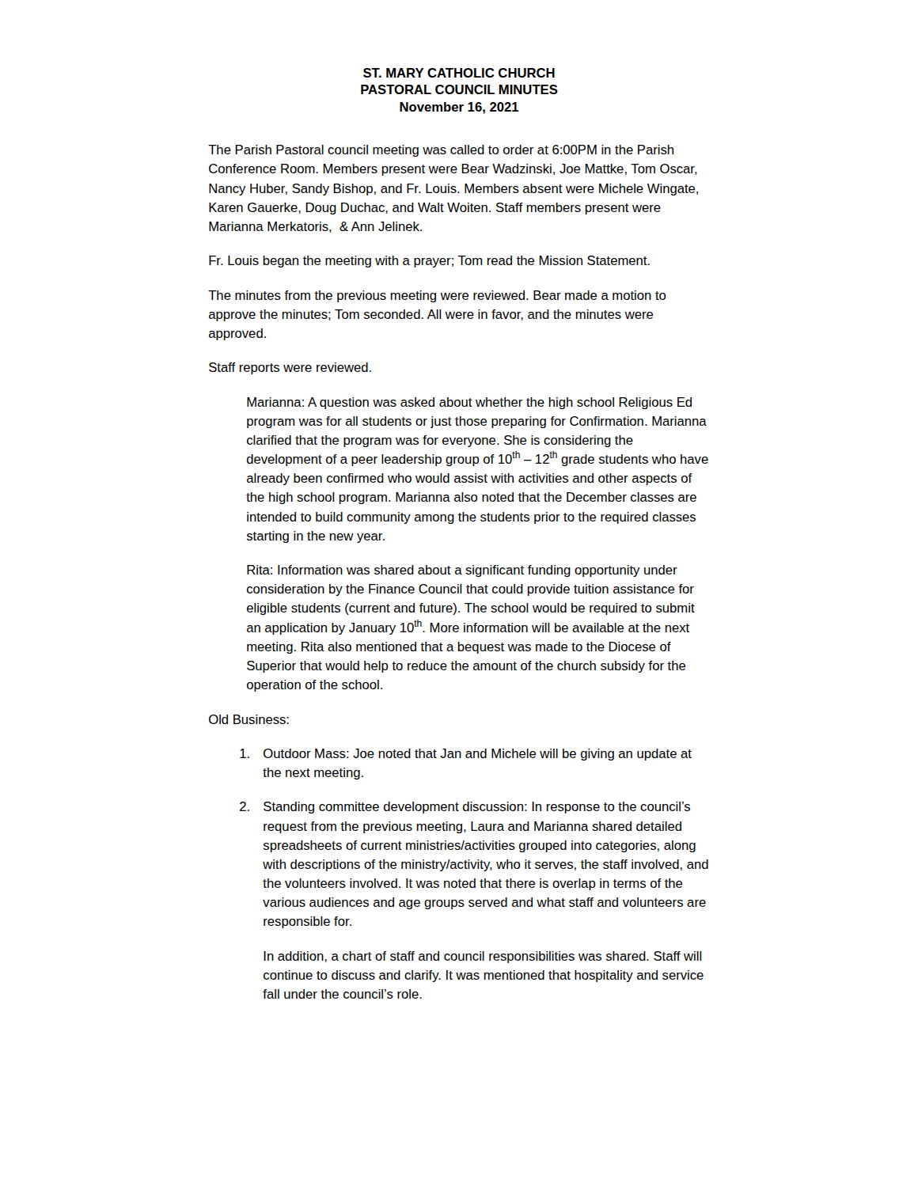ST. MARY CATHOLIC CHURCH PASTORAL COUNCIL MINUTES November 16, 2021
The Parish Pastoral council meeting was called to order at 6:00PM in the Parish Conference Room. Members present were Bear Wadzinski, Joe Mattke, Tom Oscar, Nancy Huber, Sandy Bishop, and Fr. Louis. Members absent were Michele Wingate, Karen Gauerke, Doug Duchac, and Walt Woiten. Staff members present were Marianna Merkatoris, & Ann Jelinek.
Fr. Louis began the meeting with a prayer; Tom read the Mission Statement.
The minutes from the previous meeting were reviewed. Bear made a motion to approve the minutes; Tom seconded. All were in favor, and the minutes were approved.
Staff reports were reviewed.
Marianna: A question was asked about whether the high school Religious Ed program was for all students or just those preparing for Confirmation. Marianna clarified that the program was for everyone. She is considering the development of a peer leadership group of 10th – 12th grade students who have already been confirmed who would assist with activities and other aspects of the high school program. Marianna also noted that the December classes are intended to build community among the students prior to the required classes starting in the new year.
Rita: Information was shared about a significant funding opportunity under consideration by the Finance Council that could provide tuition assistance for eligible students (current and future). The school would be required to submit an application by January 10th. More information will be available at the next meeting. Rita also mentioned that a bequest was made to the Diocese of Superior that would help to reduce the amount of the church subsidy for the operation of the school.
Old Business:
Outdoor Mass: Joe noted that Jan and Michele will be giving an update at the next meeting.
Standing committee development discussion: In response to the council’s request from the previous meeting, Laura and Marianna shared detailed spreadsheets of current ministries/activities grouped into categories, along with descriptions of the ministry/activity, who it serves, the staff involved, and the volunteers involved. It was noted that there is overlap in terms of the various audiences and age groups served and what staff and volunteers are responsible for.
In addition, a chart of staff and council responsibilities was shared. Staff will continue to discuss and clarify. It was mentioned that hospitality and service fall under the council’s role.